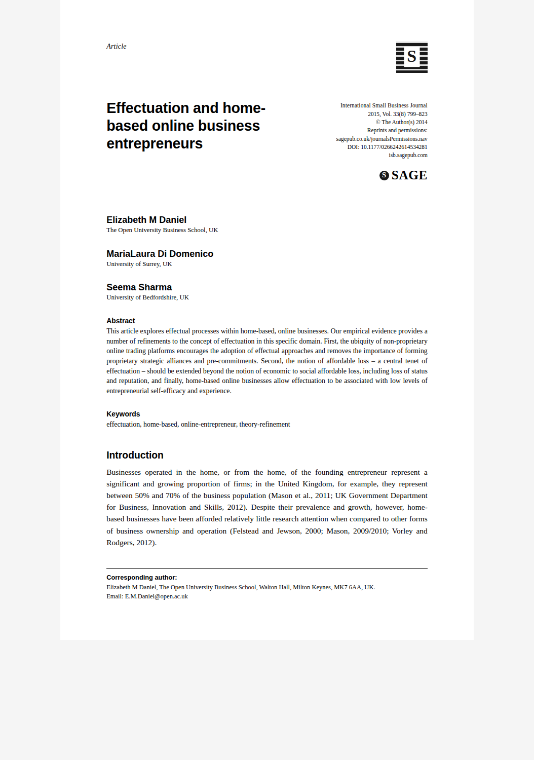Article
Effectuation and home-based online business entrepreneurs
International Small Business Journal
2015, Vol. 33(8) 799–823
© The Author(s) 2014
Reprints and permissions:
sagepub.co.uk/journalsPermissions.nav
DOI: 10.1177/0266242614534281
isb.sagepub.com
SSAGE
Elizabeth M Daniel
The Open University Business School, UK
MariaLaura Di Domenico
University of Surrey, UK
Seema Sharma
University of Bedfordshire, UK
Abstract
This article explores effectual processes within home-based, online businesses. Our empirical evidence provides a number of refinements to the concept of effectuation in this specific domain. First, the ubiquity of non-proprietary online trading platforms encourages the adoption of effectual approaches and removes the importance of forming proprietary strategic alliances and pre-commitments. Second, the notion of affordable loss – a central tenet of effectuation – should be extended beyond the notion of economic to social affordable loss, including loss of status and reputation, and finally, home-based online businesses allow effectuation to be associated with low levels of entrepreneurial self-efficacy and experience.
Keywords
effectuation, home-based, online-entrepreneur, theory-refinement
Introduction
Businesses operated in the home, or from the home, of the founding entrepreneur represent a significant and growing proportion of firms; in the United Kingdom, for example, they represent between 50% and 70% of the business population (Mason et al., 2011; UK Government Department for Business, Innovation and Skills, 2012). Despite their prevalence and growth, however, home-based businesses have been afforded relatively little research attention when compared to other forms of business ownership and operation (Felstead and Jewson, 2000; Mason, 2009/2010; Vorley and Rodgers, 2012).
Corresponding author:
Elizabeth M Daniel, The Open University Business School, Walton Hall, Milton Keynes, MK7 6AA, UK.
Email: E.M.Daniel@open.ac.uk